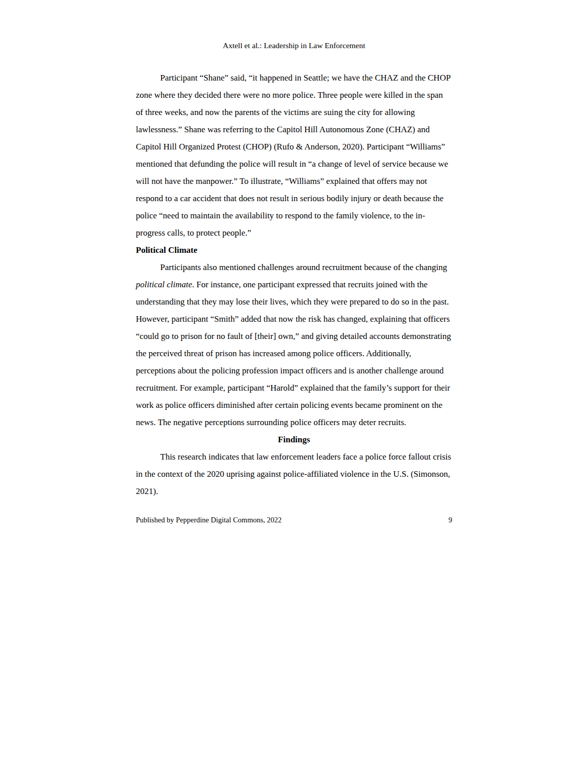Axtell et al.: Leadership in Law Enforcement
Participant “Shane” said, “it happened in Seattle; we have the CHAZ and the CHOP zone where they decided there were no more police. Three people were killed in the span of three weeks, and now the parents of the victims are suing the city for allowing lawlessness.” Shane was referring to the Capitol Hill Autonomous Zone (CHAZ) and Capitol Hill Organized Protest (CHOP) (Rufo & Anderson, 2020). Participant “Williams” mentioned that defunding the police will result in “a change of level of service because we will not have the manpower.” To illustrate, “Williams” explained that offers may not respond to a car accident that does not result in serious bodily injury or death because the police “need to maintain the availability to respond to the family violence, to the in-progress calls, to protect people.”
Political Climate
Participants also mentioned challenges around recruitment because of the changing political climate. For instance, one participant expressed that recruits joined with the understanding that they may lose their lives, which they were prepared to do so in the past. However, participant “Smith” added that now the risk has changed, explaining that officers “could go to prison for no fault of [their] own,” and giving detailed accounts demonstrating the perceived threat of prison has increased among police officers. Additionally, perceptions about the policing profession impact officers and is another challenge around recruitment. For example, participant “Harold” explained that the family’s support for their work as police officers diminished after certain policing events became prominent on the news. The negative perceptions surrounding police officers may deter recruits.
Findings
This research indicates that law enforcement leaders face a police force fallout crisis in the context of the 2020 uprising against police-affiliated violence in the U.S. (Simonson, 2021).
Published by Pepperdine Digital Commons, 2022
9